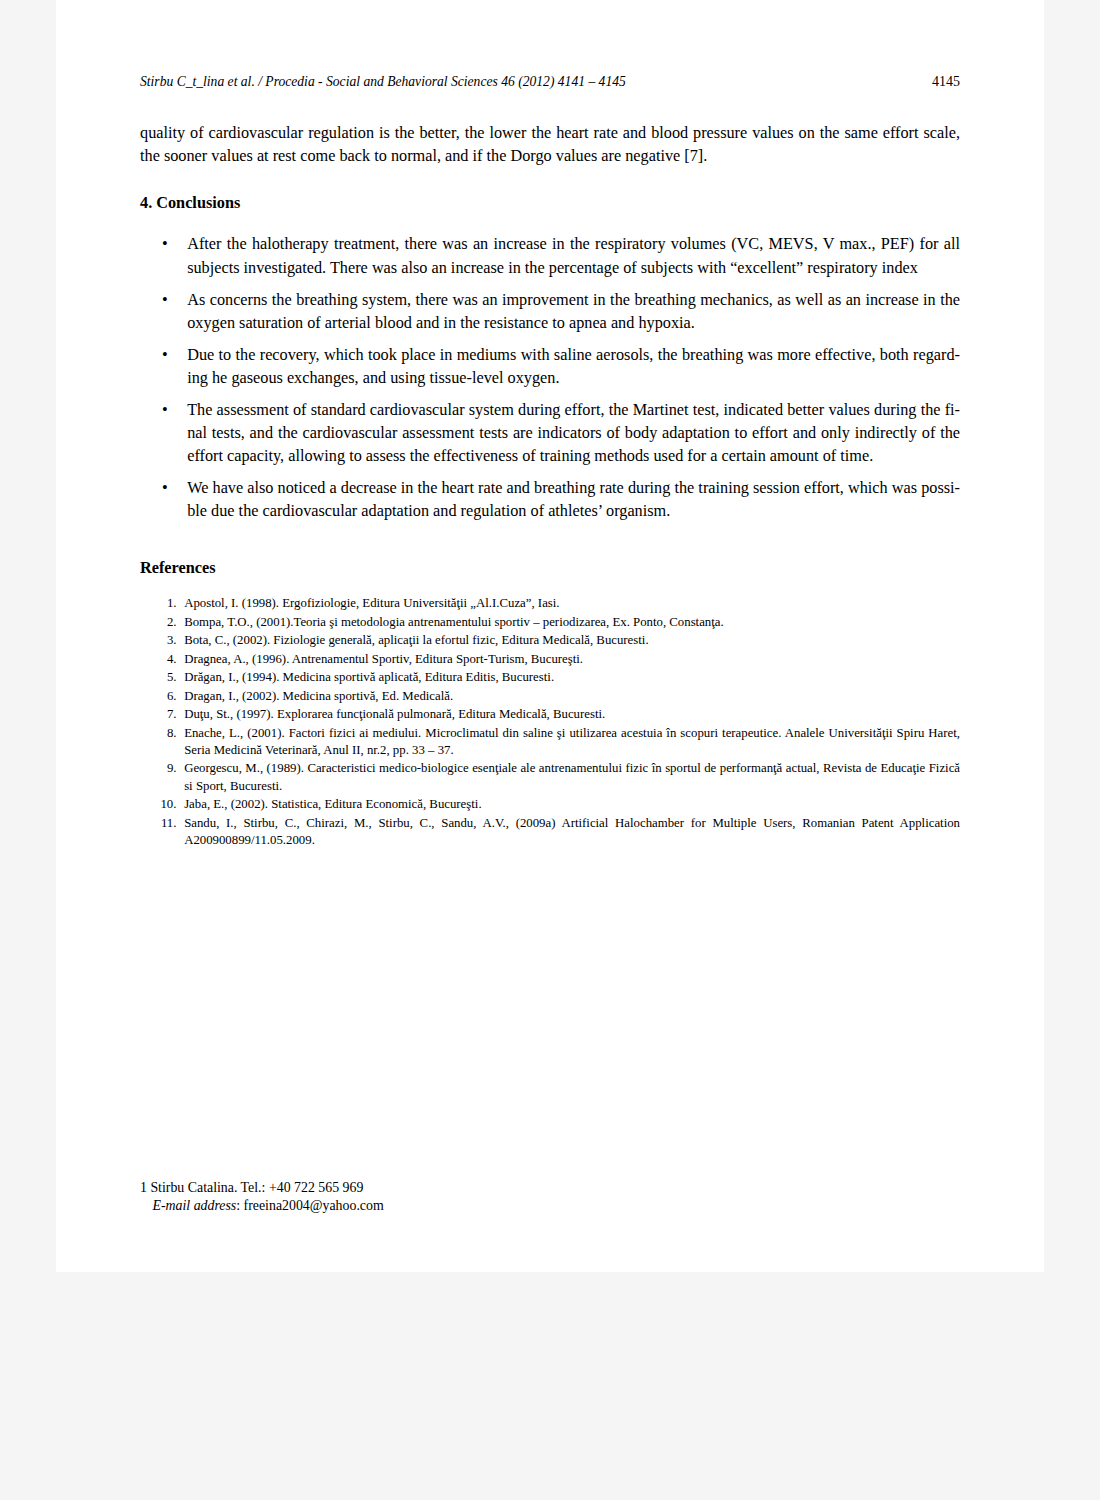Stirbu C_t_lina et al. / Procedia - Social and Behavioral Sciences 46 (2012) 4141 – 4145 4145
quality of cardiovascular regulation is the better, the lower the heart rate and blood pressure values on the same effort scale, the sooner values at rest come back to normal, and if the Dorgo values are negative [7].
4. Conclusions
After the halotherapy treatment, there was an increase in the respiratory volumes (VC, MEVS, V max., PEF) for all subjects investigated. There was also an increase in the percentage of subjects with “excellent” respiratory index
As concerns the breathing system, there was an improvement in the breathing mechanics, as well as an increase in the oxygen saturation of arterial blood and in the resistance to apnea and hypoxia.
Due to the recovery, which took place in mediums with saline aerosols, the breathing was more effective, both regarding he gaseous exchanges, and using tissue-level oxygen.
The assessment of standard cardiovascular system during effort, the Martinet test, indicated better values during the final tests, and the cardiovascular assessment tests are indicators of body adaptation to effort and only indirectly of the effort capacity, allowing to assess the effectiveness of training methods used for a certain amount of time.
We have also noticed a decrease in the heart rate and breathing rate during the training session effort, which was possible due the cardiovascular adaptation and regulation of athletes’ organism.
References
Apostol, I. (1998). Ergofiziologie, Editura Universităţii „Al.I.Cuza”, Iasi.
Bompa, T.O., (2001).Teoria şi metodologia antrenamentului sportiv – periodizarea, Ex. Ponto, Constanţa.
Bota, C., (2002). Fiziologie generală, aplicaţii la efortul fizic, Editura Medicală, Bucuresti.
Dragnea, A., (1996). Antrenamentul Sportiv, Editura Sport-Turism, Bucureşti.
Drăgan, I., (1994). Medicina sportivă aplicată, Editura Editis, Bucuresti.
Dragan, I., (2002). Medicina sportivă, Ed. Medicală.
Duţu, St., (1997). Explorarea funcţională pulmonară, Editura Medicală, Bucuresti.
Enache, L., (2001). Factori fizici ai mediului. Microclimatul din saline şi utilizarea acestuia în scopuri terapeutice. Analele Universităţii Spiru Haret, Seria Medicină Veterinară, Anul II, nr.2, pp. 33 – 37.
Georgescu, M., (1989). Caracteristici medico-biologice esenţiale ale antrenamentului fizic în sportul de performanţă actual, Revista de Educaţie Fizică si Sport, Bucuresti.
Jaba, E., (2002). Statistica, Editura Economică, Bucureşti.
Sandu, I., Stirbu, C., Chirazi, M., Stirbu, C., Sandu, A.V., (2009a) Artificial Halochamber for Multiple Users, Romanian Patent Application A200900899/11.05.2009.
1 Stirbu Catalina. Tel.: +40 722 565 969
E-mail address: freeina2004@yahoo.com